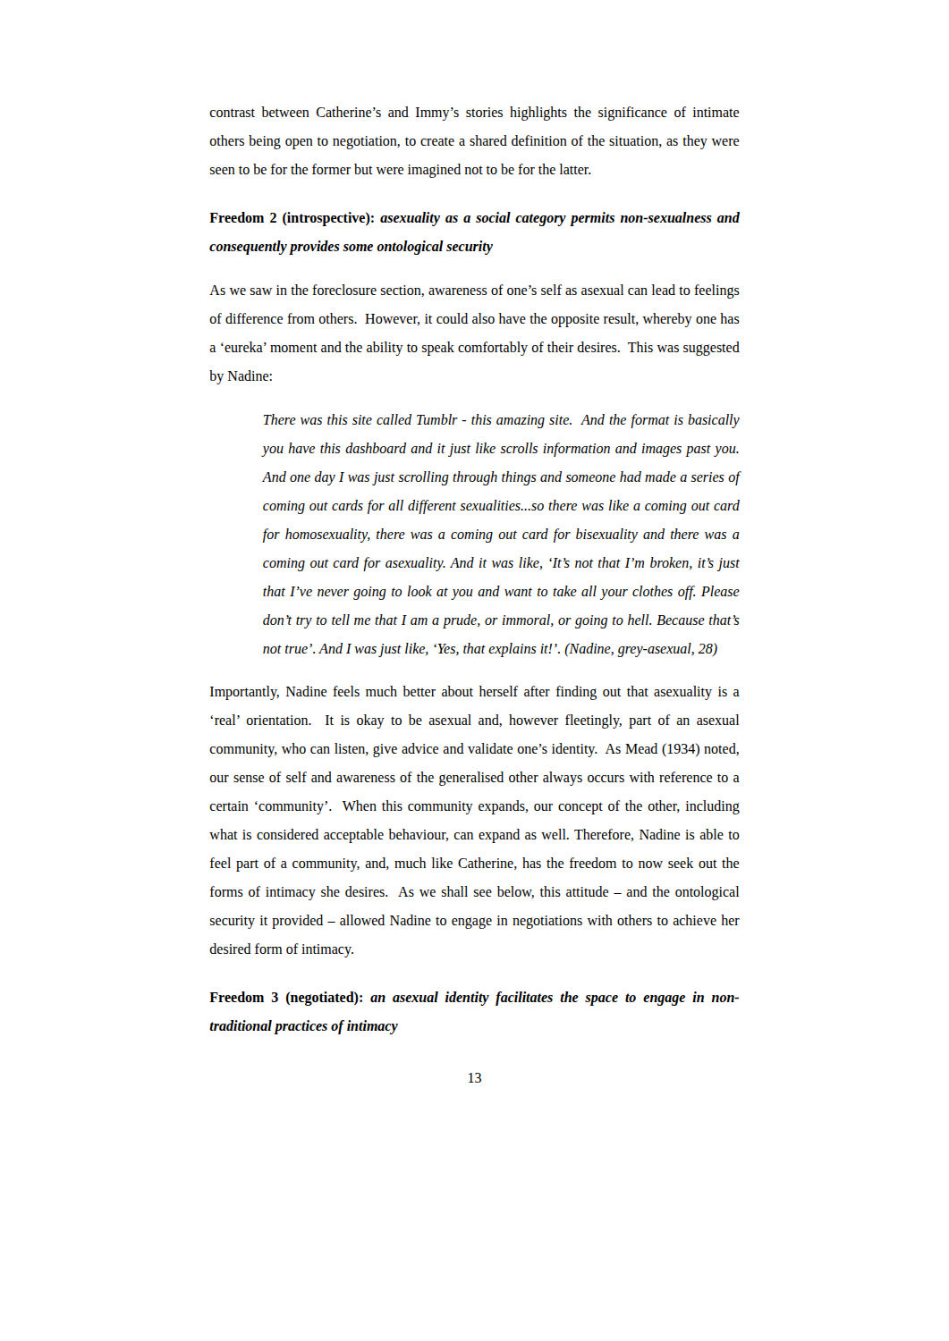contrast between Catherine’s and Immy’s stories highlights the significance of intimate others being open to negotiation, to create a shared definition of the situation, as they were seen to be for the former but were imagined not to be for the latter.
Freedom 2 (introspective): asexuality as a social category permits non-sexualness and consequently provides some ontological security
As we saw in the foreclosure section, awareness of one’s self as asexual can lead to feelings of difference from others. However, it could also have the opposite result, whereby one has a ‘eureka’ moment and the ability to speak comfortably of their desires. This was suggested by Nadine:
There was this site called Tumblr - this amazing site. And the format is basically you have this dashboard and it just like scrolls information and images past you. And one day I was just scrolling through things and someone had made a series of coming out cards for all different sexualities...so there was like a coming out card for homosexuality, there was a coming out card for bisexuality and there was a coming out card for asexuality. And it was like, ‘It’s not that I’m broken, it’s just that I’ve never going to look at you and want to take all your clothes off. Please don’t try to tell me that I am a prude, or immoral, or going to hell. Because that’s not true’. And I was just like, ‘Yes, that explains it!’. (Nadine, grey-asexual, 28)
Importantly, Nadine feels much better about herself after finding out that asexuality is a ‘real’ orientation. It is okay to be asexual and, however fleetingly, part of an asexual community, who can listen, give advice and validate one’s identity. As Mead (1934) noted, our sense of self and awareness of the generalised other always occurs with reference to a certain ‘community’. When this community expands, our concept of the other, including what is considered acceptable behaviour, can expand as well. Therefore, Nadine is able to feel part of a community, and, much like Catherine, has the freedom to now seek out the forms of intimacy she desires. As we shall see below, this attitude – and the ontological security it provided – allowed Nadine to engage in negotiations with others to achieve her desired form of intimacy.
Freedom 3 (negotiated): an asexual identity facilitates the space to engage in non-traditional practices of intimacy
13